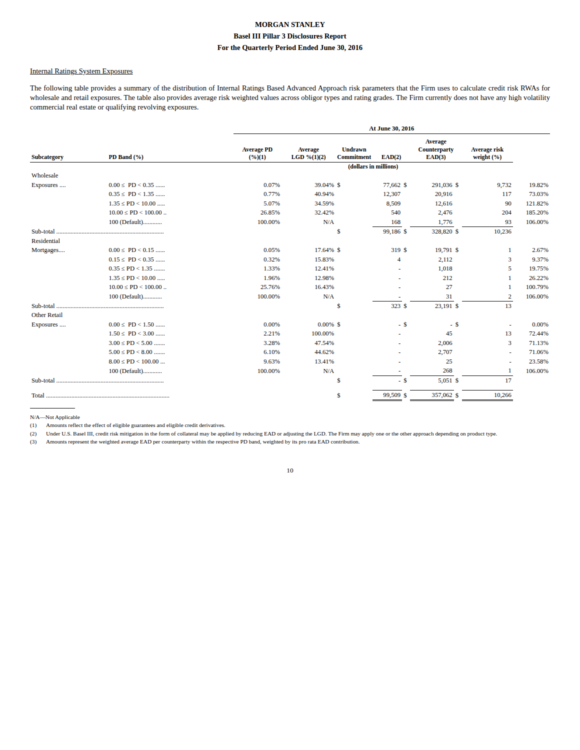MORGAN STANLEY
Basel III Pillar 3 Disclosures Report
For the Quarterly Period Ended June 30, 2016
Internal Ratings System Exposures
The following table provides a summary of the distribution of Internal Ratings Based Advanced Approach risk parameters that the Firm uses to calculate credit risk RWAs for wholesale and retail exposures. The table also provides average risk weighted values across obligor types and rating grades. The Firm currently does not have any high volatility commercial real estate or qualifying revolving exposures.
| | At June 30, 2016 |
| Subcategory | PD Band (%) | Average PD (%)(1) | Average LGD %(1)(2) | Undrawn Commitment | EAD(2) | Average Counterparty EAD(3) | Average risk weight (%) |
| | (dollars in millions) |
| Wholesale |
| Exposures .... | 0.00 ≤ PD < 0.35 ...... | 0.07% | 39.04% | $ | 77,662 | $ | 291,036 | $ | 9,732 | 19.82% |
| | 0.35 ≤ PD < 1.35 ...... | 0.77% | 40.94% | | 12,307 | | 20,916 | | 117 | 73.03% |
| | 1.35 ≤ PD < 10.00 ..... | 5.07% | 34.59% | | 8,509 | | 12,616 | | 90 | 121.82% |
| | 10.00 ≤ PD < 100.00 .. | 26.85% | 32.42% | | 540 | | 2,476 | | 204 | 185.20% |
| | 100 (Default) ............ | 100.00% | N/A | | 168 | | 1,776 | | 93 | 106.00% |
| Sub-total .................................................................... | | | $ | 99,186 | $ | 328,820 | $ | 10,236 | |
| Residential |
| Mortgages .... | 0.00 ≤ PD < 0.15 ...... | 0.05% | 17.64% | $ | 319 | $ | 19,791 | $ | 1 | 2.67% |
| | 0.15 ≤ PD < 0.35 ...... | 0.32% | 15.83% | | 4 | | 2,112 | | 3 | 9.37% |
| | 0.35 ≤ PD < 1.35 ....... | 1.33% | 12.41% | | - | | 1,018 | | 5 | 19.75% |
| | 1.35 ≤ PD < 10.00 ..... | 1.96% | 12.98% | | - | | 212 | | 1 | 26.22% |
| | 10.00 ≤ PD < 100.00 .. | 25.76% | 16.43% | | - | | 27 | | 1 | 100.79% |
| | 100 (Default) ............ | 100.00% | N/A | | - | | 31 | | 2 | 106.00% |
| Sub-total .................................................................... | | | $ | 323 | $ | 23,191 | $ | 13 | |
| Other Retail |
| Exposures .... | 0.00 ≤ PD < 1.50 ...... | 0.00% | 0.00% | $ | - | $ | - | $ | - | 0.00% |
| | 1.50 ≤ PD < 3.00 ...... | 2.21% | 100.00% | | - | | 45 | | 13 | 72.44% |
| | 3.00 ≤ PD < 5.00 ....... | 3.28% | 47.54% | | - | | 2,006 | | 3 | 71.13% |
| | 5.00 ≤ PD < 8.00 ....... | 6.10% | 44.62% | | - | | 2,707 | | - | 71.06% |
| | 8.00 ≤ PD < 100.00 ... | 9.63% | 13.41% | | - | | 25 | | - | 23.58% |
| | 100 (Default) ............ | 100.00% | N/A | | - | | 268 | | 1 | 106.00% |
| Sub-total .................................................................... | | | $ | - | $ | 5,051 | $ | 17 | |
| Total .............................................................................. | | | $ | 99,509 | $ | 357,062 | $ | 10,266 | |
N/A—Not Applicable
| (1) | Amounts reflect the effect of eligible guarantees and eligible credit derivatives. |
| (2) | Under U.S. Basel III, credit risk mitigation in the form of collateral may be applied by reducing EAD or adjusting the LGD. The Firm may apply one or the other approach depending on product type. |
| (3) | Amounts represent the weighted average EAD per counterparty within the respective PD band, weighted by its pro rata EAD contribution. |
10